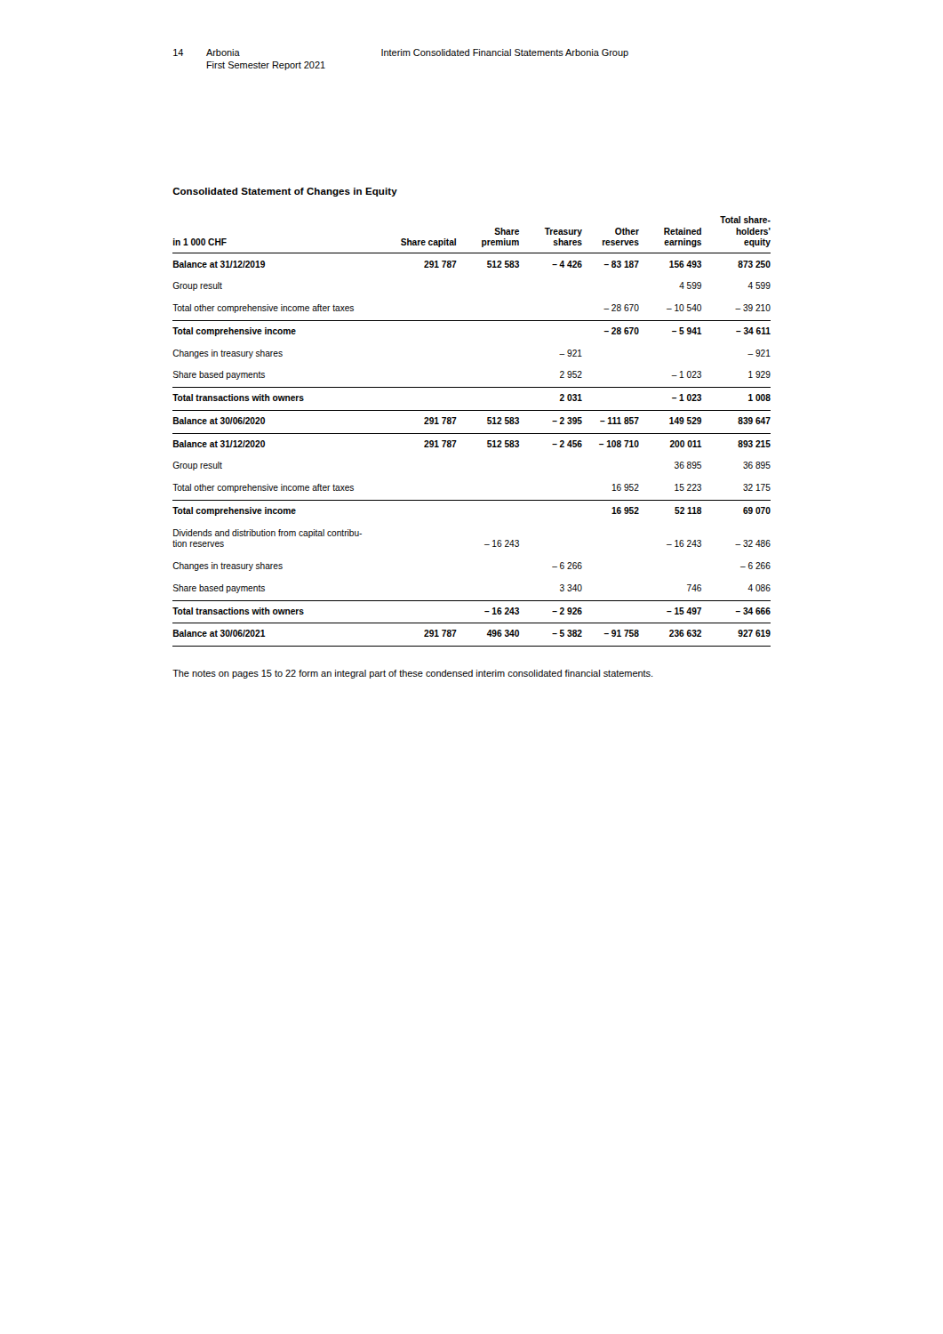14
Arbonia
First Semester Report 2021
Interim Consolidated Financial Statements Arbonia Group
Consolidated Statement of Changes in Equity
| in 1 000 CHF | Share capital | Share premium | Treasury shares | Other reserves | Retained earnings | Total share- holders' equity |
| --- | --- | --- | --- | --- | --- | --- |
| Balance at 31/12/2019 | 291 787 | 512 583 | – 4 426 | – 83 187 | 156 493 | 873 250 |
| Group result | | | | | 4 599 | 4 599 |
| Total other comprehensive income after taxes | | | | – 28 670 | – 10 540 | – 39 210 |
| Total comprehensive income | | | | – 28 670 | – 5 941 | – 34 611 |
| Changes in treasury shares | | | – 921 | | | – 921 |
| Share based payments | | | 2 952 | | – 1 023 | 1 929 |
| Total transactions with owners | | | 2 031 | | – 1 023 | 1 008 |
| Balance at 30/06/2020 | 291 787 | 512 583 | – 2 395 | – 111 857 | 149 529 | 839 647 |
| Balance at 31/12/2020 | 291 787 | 512 583 | – 2 456 | – 108 710 | 200 011 | 893 215 |
| Group result | | | | | 36 895 | 36 895 |
| Total other comprehensive income after taxes | | | | 16 952 | 15 223 | 32 175 |
| Total comprehensive income | | | | 16 952 | 52 118 | 69 070 |
| Dividends and distribution from capital contribu- tion reserves | | – 16 243 | | | – 16 243 | – 32 486 |
| Changes in treasury shares | | | – 6 266 | | | – 6 266 |
| Share based payments | | | 3 340 | | 746 | 4 086 |
| Total transactions with owners | | – 16 243 | – 2 926 | | – 15 497 | – 34 666 |
| Balance at 30/06/2021 | 291 787 | 496 340 | – 5 382 | – 91 758 | 236 632 | 927 619 |
The notes on pages 15 to 22 form an integral part of these condensed interim consolidated financial statements.